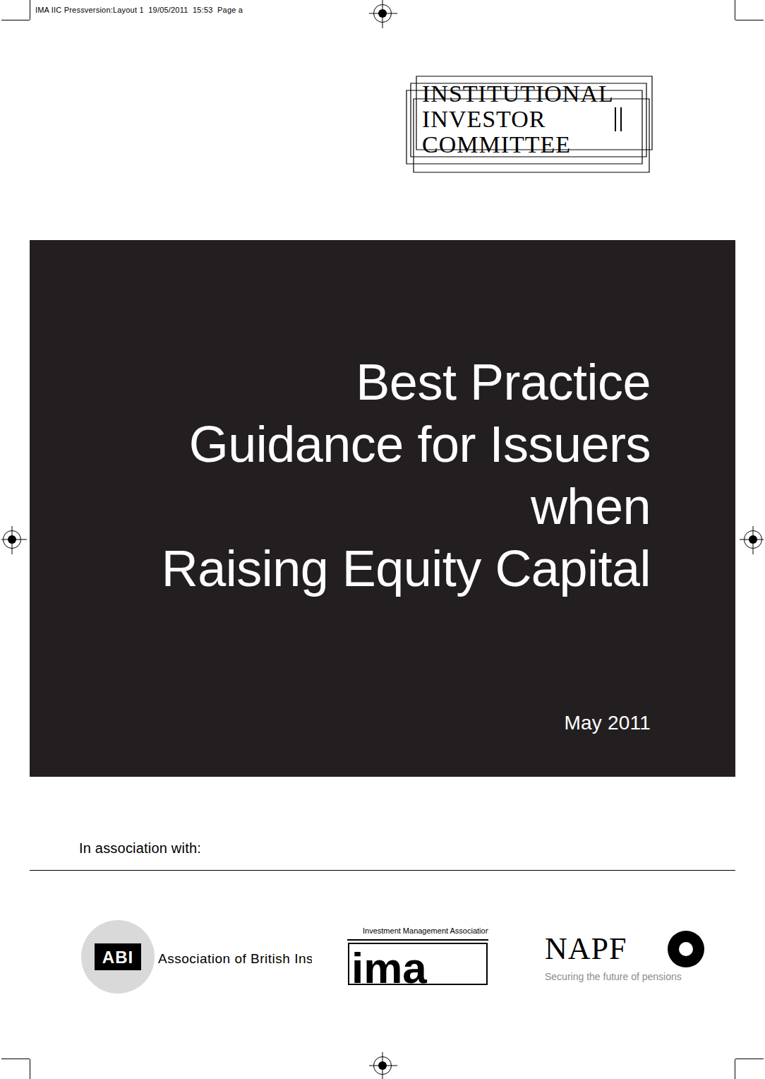IMA IIC Pressversion:Layout 1 19/05/2011 15:53 Page a
INSTITUTIONAL INVESTOR COMMITTEE
Best Practice
Guidance for Issuers
when
Raising Equity Capital
May 2011
In association with:
ABI Association of British Insurers
Investment Management Association ima
NAPF Securing the future of pensions